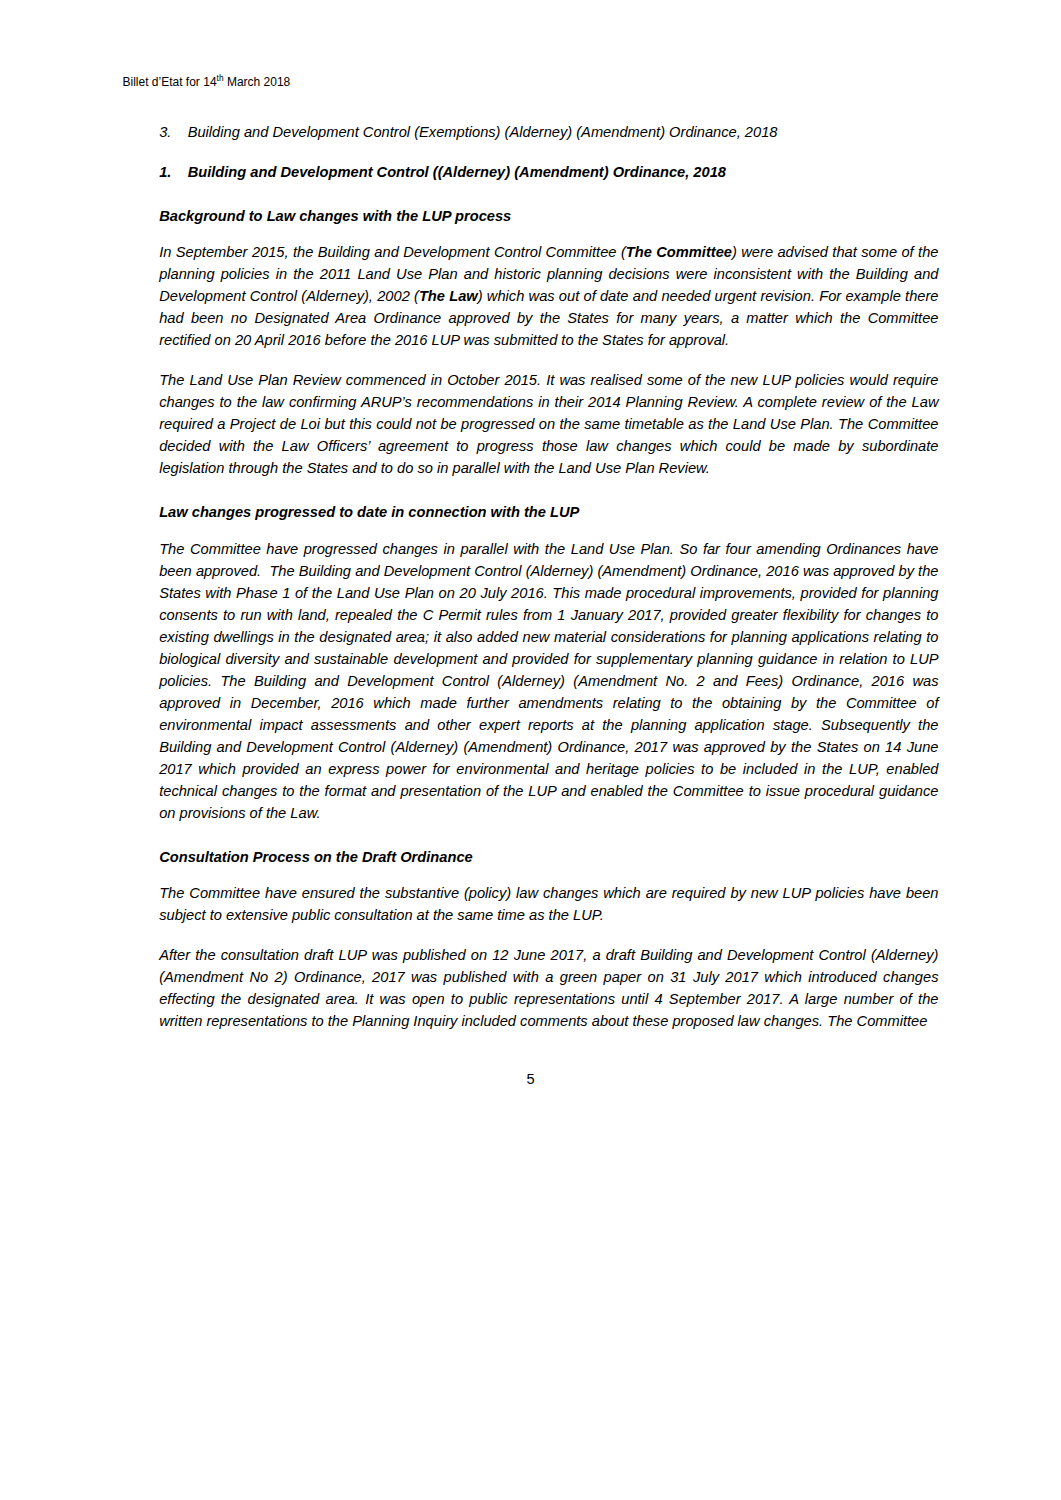Billet d’Etat for 14th March 2018
3. Building and Development Control (Exemptions) (Alderney) (Amendment) Ordinance, 2018
1. Building and Development Control ((Alderney) (Amendment) Ordinance, 2018
Background to Law changes with the LUP process
In September 2015, the Building and Development Control Committee (The Committee) were advised that some of the planning policies in the 2011 Land Use Plan and historic planning decisions were inconsistent with the Building and Development Control (Alderney), 2002 (The Law) which was out of date and needed urgent revision. For example there had been no Designated Area Ordinance approved by the States for many years, a matter which the Committee rectified on 20 April 2016 before the 2016 LUP was submitted to the States for approval.
The Land Use Plan Review commenced in October 2015. It was realised some of the new LUP policies would require changes to the law confirming ARUP’s recommendations in their 2014 Planning Review. A complete review of the Law required a Project de Loi but this could not be progressed on the same timetable as the Land Use Plan. The Committee decided with the Law Officers’ agreement to progress those law changes which could be made by subordinate legislation through the States and to do so in parallel with the Land Use Plan Review.
Law changes progressed to date in connection with the LUP
The Committee have progressed changes in parallel with the Land Use Plan. So far four amending Ordinances have been approved. The Building and Development Control (Alderney) (Amendment) Ordinance, 2016 was approved by the States with Phase 1 of the Land Use Plan on 20 July 2016. This made procedural improvements, provided for planning consents to run with land, repealed the C Permit rules from 1 January 2017, provided greater flexibility for changes to existing dwellings in the designated area; it also added new material considerations for planning applications relating to biological diversity and sustainable development and provided for supplementary planning guidance in relation to LUP policies. The Building and Development Control (Alderney) (Amendment No. 2 and Fees) Ordinance, 2016 was approved in December, 2016 which made further amendments relating to the obtaining by the Committee of environmental impact assessments and other expert reports at the planning application stage. Subsequently the Building and Development Control (Alderney) (Amendment) Ordinance, 2017 was approved by the States on 14 June 2017 which provided an express power for environmental and heritage policies to be included in the LUP, enabled technical changes to the format and presentation of the LUP and enabled the Committee to issue procedural guidance on provisions of the Law.
Consultation Process on the Draft Ordinance
The Committee have ensured the substantive (policy) law changes which are required by new LUP policies have been subject to extensive public consultation at the same time as the LUP.
After the consultation draft LUP was published on 12 June 2017, a draft Building and Development Control (Alderney) (Amendment No 2) Ordinance, 2017 was published with a green paper on 31 July 2017 which introduced changes effecting the designated area. It was open to public representations until 4 September 2017. A large number of the written representations to the Planning Inquiry included comments about these proposed law changes. The Committee
5